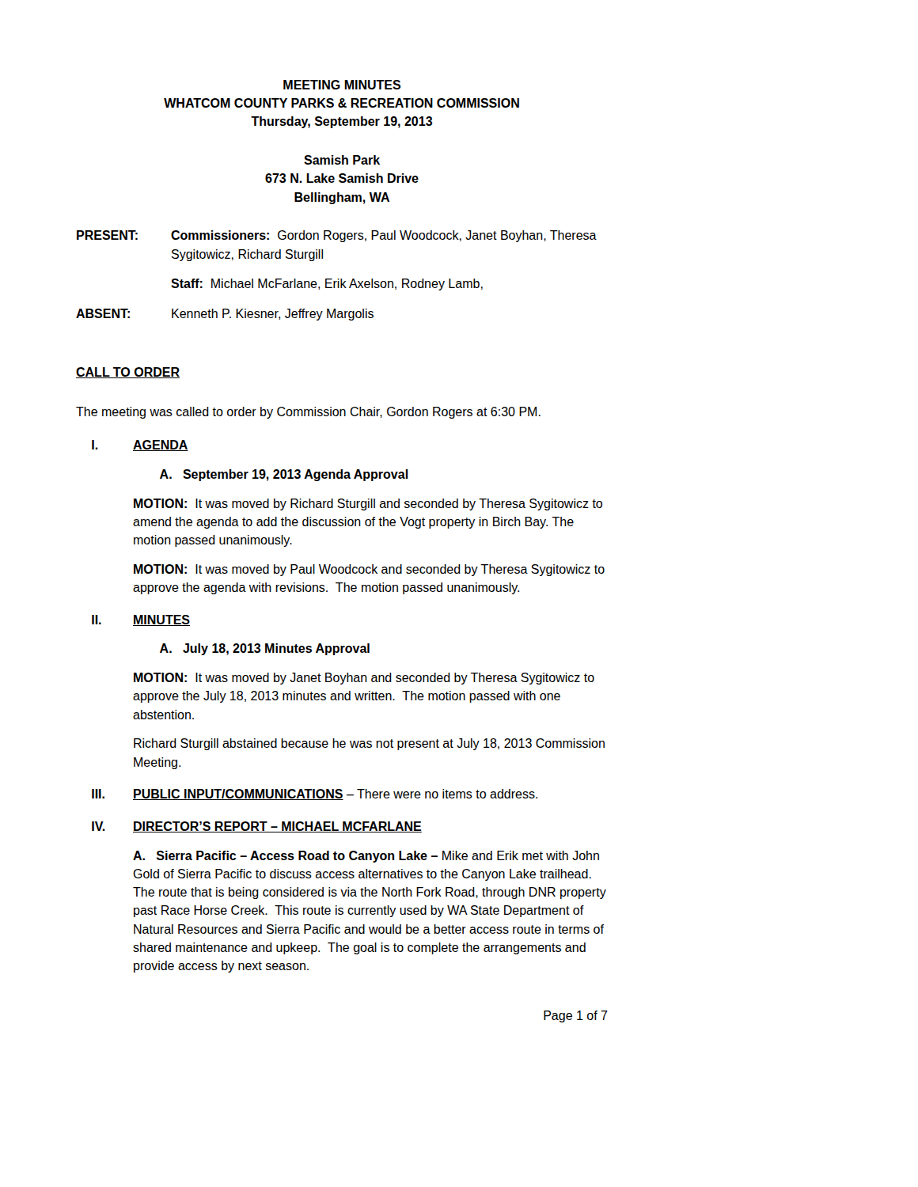MEETING MINUTES
WHATCOM COUNTY PARKS & RECREATION COMMISSION
Thursday, September 19, 2013
Samish Park
673 N. Lake Samish Drive
Bellingham, WA
| PRESENT: | Commissioners: Gordon Rogers, Paul Woodcock, Janet Boyhan, Theresa Sygitowicz, Richard Sturgill Staff: Michael McFarlane, Erik Axelson, Rodney Lamb, |
| ABSENT: | Kenneth P. Kiesner, Jeffrey Margolis |
CALL TO ORDER
The meeting was called to order by Commission Chair, Gordon Rogers at 6:30 PM.
I. AGENDA
A. September 19, 2013 Agenda Approval
MOTION: It was moved by Richard Sturgill and seconded by Theresa Sygitowicz to amend the agenda to add the discussion of the Vogt property in Birch Bay. The motion passed unanimously.
MOTION: It was moved by Paul Woodcock and seconded by Theresa Sygitowicz to approve the agenda with revisions. The motion passed unanimously.
II. MINUTES
A. July 18, 2013 Minutes Approval
MOTION: It was moved by Janet Boyhan and seconded by Theresa Sygitowicz to approve the July 18, 2013 minutes and written. The motion passed with one abstention.
Richard Sturgill abstained because he was not present at July 18, 2013 Commission Meeting.
III. PUBLIC INPUT/COMMUNICATIONS – There were no items to address.
IV. DIRECTOR’S REPORT – MICHAEL MCFARLANE
A. Sierra Pacific – Access Road to Canyon Lake – Mike and Erik met with John Gold of Sierra Pacific to discuss access alternatives to the Canyon Lake trailhead. The route that is being considered is via the North Fork Road, through DNR property past Race Horse Creek. This route is currently used by WA State Department of Natural Resources and Sierra Pacific and would be a better access route in terms of shared maintenance and upkeep. The goal is to complete the arrangements and provide access by next season.
Page 1 of 7